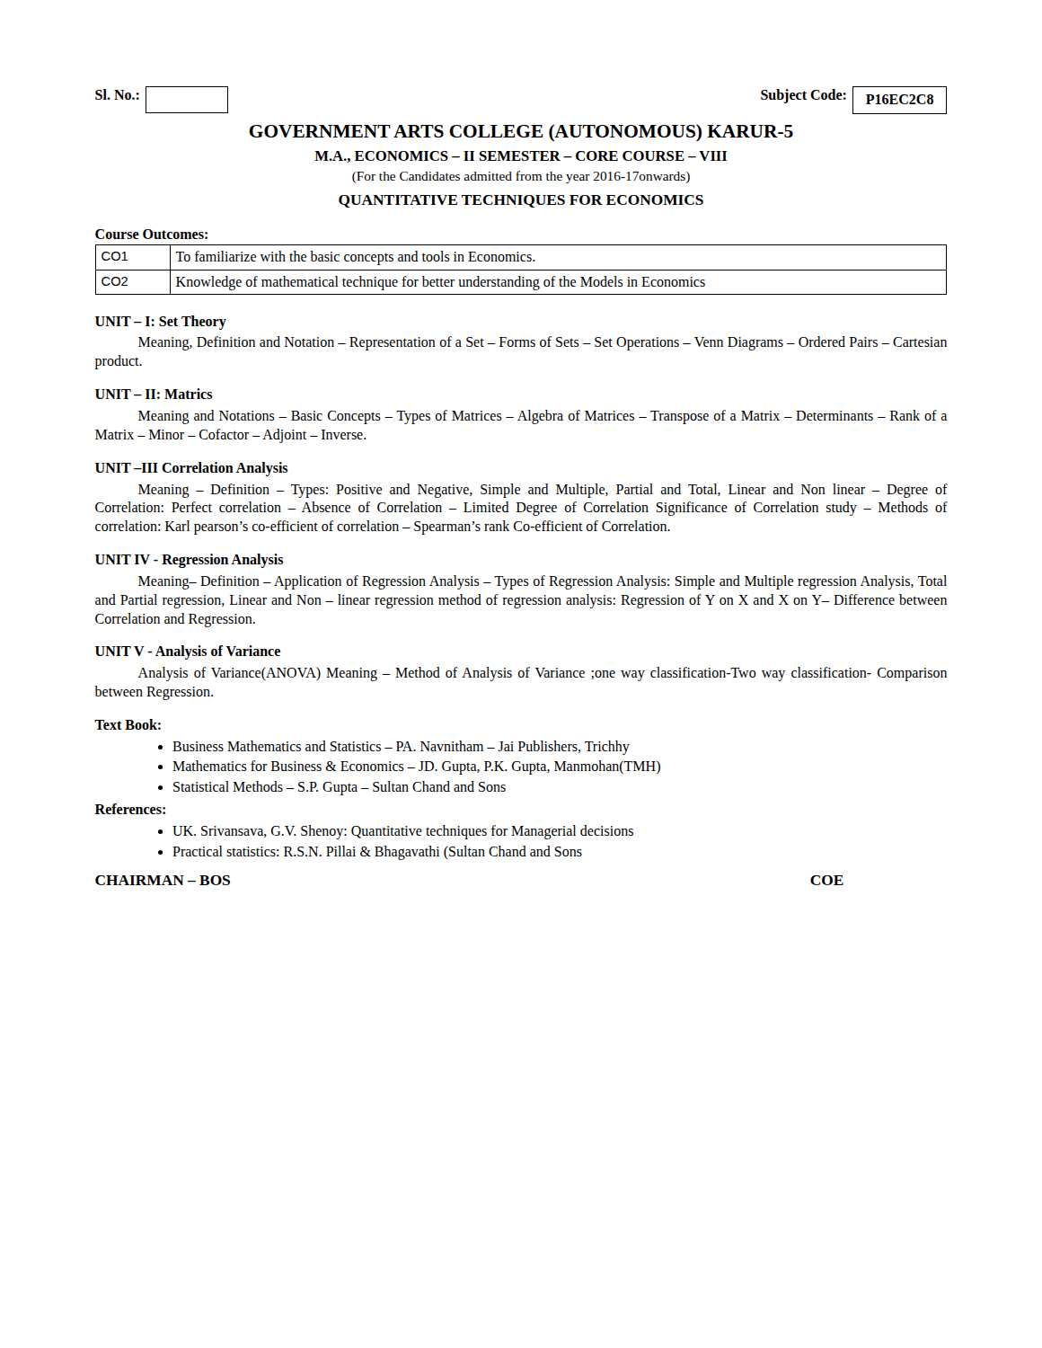Sl. No.:
Subject Code:P16EC2C8
GOVERNMENT ARTS COLLEGE (AUTONOMOUS) KARUR-5
M.A., ECONOMICS – II SEMESTER – CORE COURSE – VIII
(For the Candidates admitted from the year 2016-17onwards)
QUANTITATIVE TECHNIQUES FOR ECONOMICS
Course Outcomes:
| CO1 | To familiarize with the basic concepts and tools in Economics. |
| CO2 | Knowledge of mathematical technique for better understanding of the Models in Economics |
UNIT – I: Set Theory
Meaning, Definition and Notation – Representation of a Set – Forms of Sets – Set Operations – Venn Diagrams – Ordered Pairs – Cartesian product.
UNIT – II: Matrics
Meaning and Notations – Basic Concepts – Types of Matrices – Algebra of Matrices – Transpose of a Matrix – Determinants – Rank of a Matrix – Minor – Cofactor – Adjoint – Inverse.
UNIT –III Correlation Analysis
Meaning – Definition – Types: Positive and Negative, Simple and Multiple, Partial and Total, Linear and Non linear – Degree of Correlation: Perfect correlation – Absence of Correlation – Limited Degree of Correlation Significance of Correlation study – Methods of correlation: Karl pearson’s co-efficient of correlation – Spearman’s rank Co-efficient of Correlation.
UNIT IV - Regression Analysis
Meaning– Definition – Application of Regression Analysis – Types of Regression Analysis: Simple and Multiple regression Analysis, Total and Partial regression, Linear and Non – linear regression method of regression analysis: Regression of Y on X and X on Y– Difference between Correlation and Regression.
UNIT V - Analysis of Variance
Analysis of Variance(ANOVA) Meaning – Method of Analysis of Variance ;one way classification-Two way classification- Comparison between Regression.
Text Book:
Business Mathematics and Statistics – PA. Navnitham – Jai Publishers, Trichhy
Mathematics for Business & Economics – JD. Gupta, P.K. Gupta, Manmohan(TMH)
Statistical Methods – S.P. Gupta – Sultan Chand and Sons
References:
UK. Srivansava, G.V. Shenoy: Quantitative techniques for Managerial decisions
Practical statistics: R.S.N. Pillai & Bhagavathi (Sultan Chand and Sons
CHAIRMAN – BOS COE